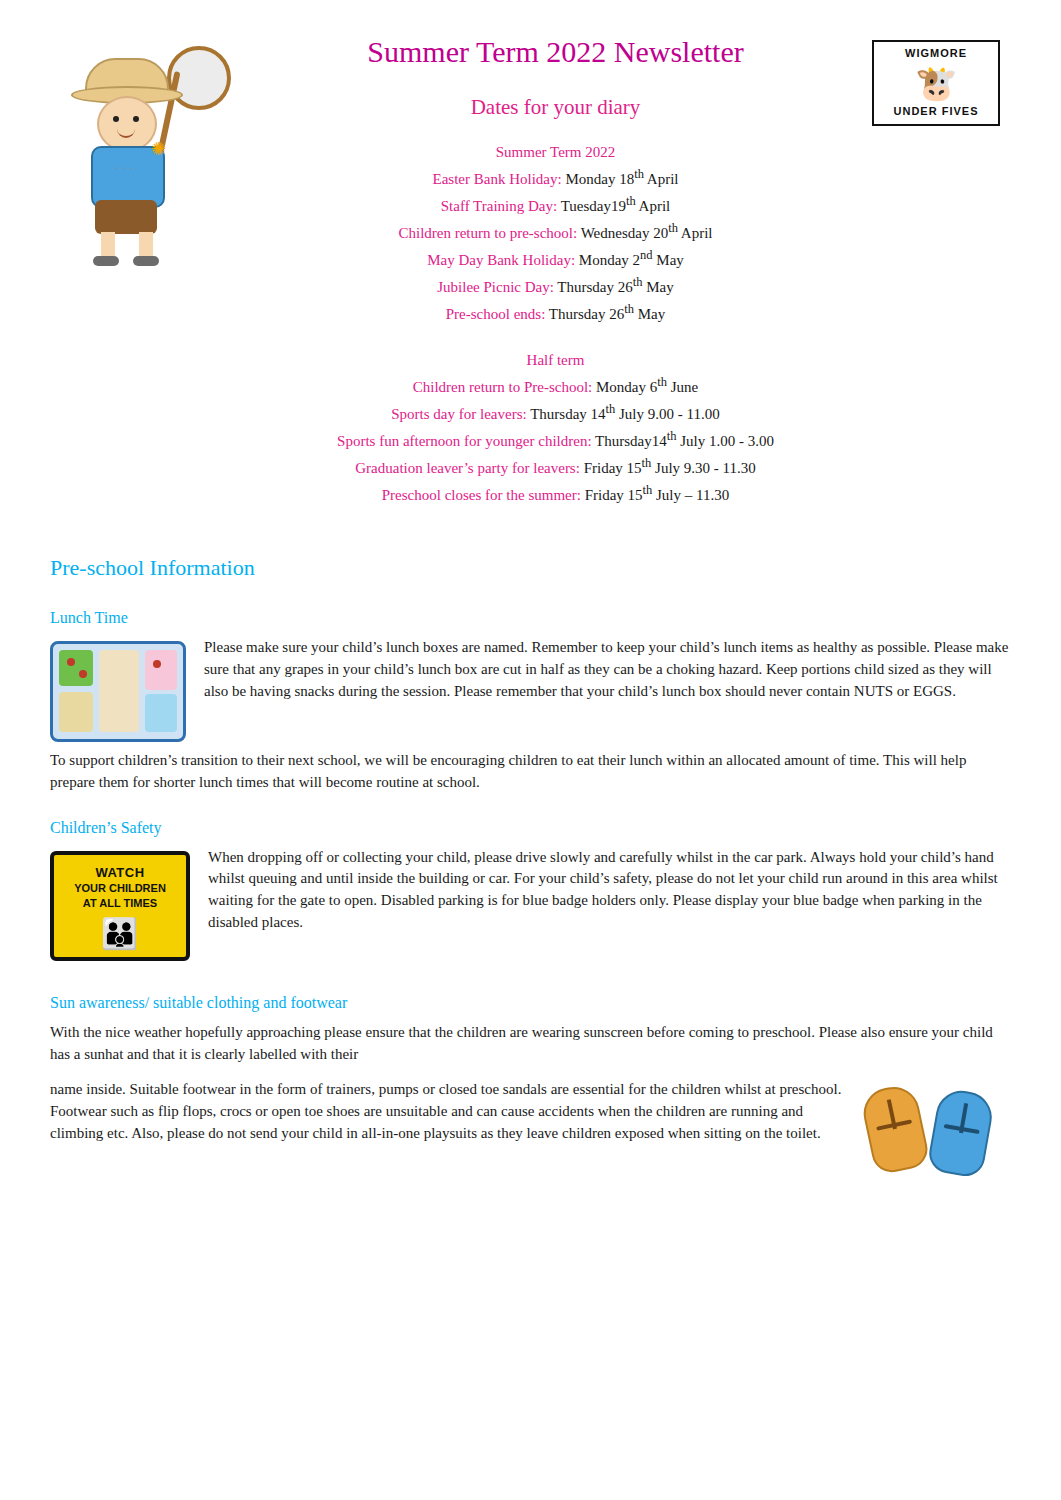✺
···
Summer Term 2022 Newsletter
Dates for your diary
Summer Term 2022
Easter Bank Holiday: Monday 18th April
Staff Training Day: Tuesday19th April
Children return to pre-school: Wednesday 20th April
May Day Bank Holiday: Monday 2nd May
Jubilee Picnic Day: Thursday 26th May
Pre-school ends: Thursday 26th May
Half term
Children return to Pre-school: Monday 6th June
Sports day for leavers: Thursday 14th July 9.00 - 11.00
Sports fun afternoon for younger children: Thursday14th July 1.00 - 3.00
Graduation leaver’s party for leavers: Friday 15th July 9.30 - 11.30
Preschool closes for the summer: Friday 15th July – 11.30
WIGMORE
🐮
UNDER FIVES
Pre-school Information
Lunch Time
Please make sure your child’s lunch boxes are named. Remember to keep your child’s lunch items as healthy as possible. Please make sure that any grapes in your child’s lunch box are cut in half as they can be a choking hazard. Keep portions child sized as they will also be having snacks during the session. Please remember that your child’s lunch box should never contain NUTS or EGGS.
To support children’s transition to their next school, we will be encouraging children to eat their lunch within an allocated amount of time. This will help prepare them for shorter lunch times that will become routine at school.
Children’s Safety
WATCH
YOUR CHILDREN
AT ALL TIMES
👪
When dropping off or collecting your child, please drive slowly and carefully whilst in the car park. Always hold your child’s hand whilst queuing and until inside the building or car. For your child’s safety, please do not let your child run around in this area whilst waiting for the gate to open. Disabled parking is for blue badge holders only. Please display your blue badge when parking in the disabled places.
Sun awareness/ suitable clothing and footwear
With the nice weather hopefully approaching please ensure that the children are wearing sunscreen before coming to preschool. Please also ensure your child has a sunhat and that it is clearly labelled with their
name inside. Suitable footwear in the form of trainers, pumps or closed toe sandals are essential for the children whilst at preschool. Footwear such as flip flops, crocs or open toe shoes are unsuitable and can cause accidents when the children are running and climbing etc. Also, please do not send your child in all-in-one playsuits as they leave children exposed when sitting on the toilet.